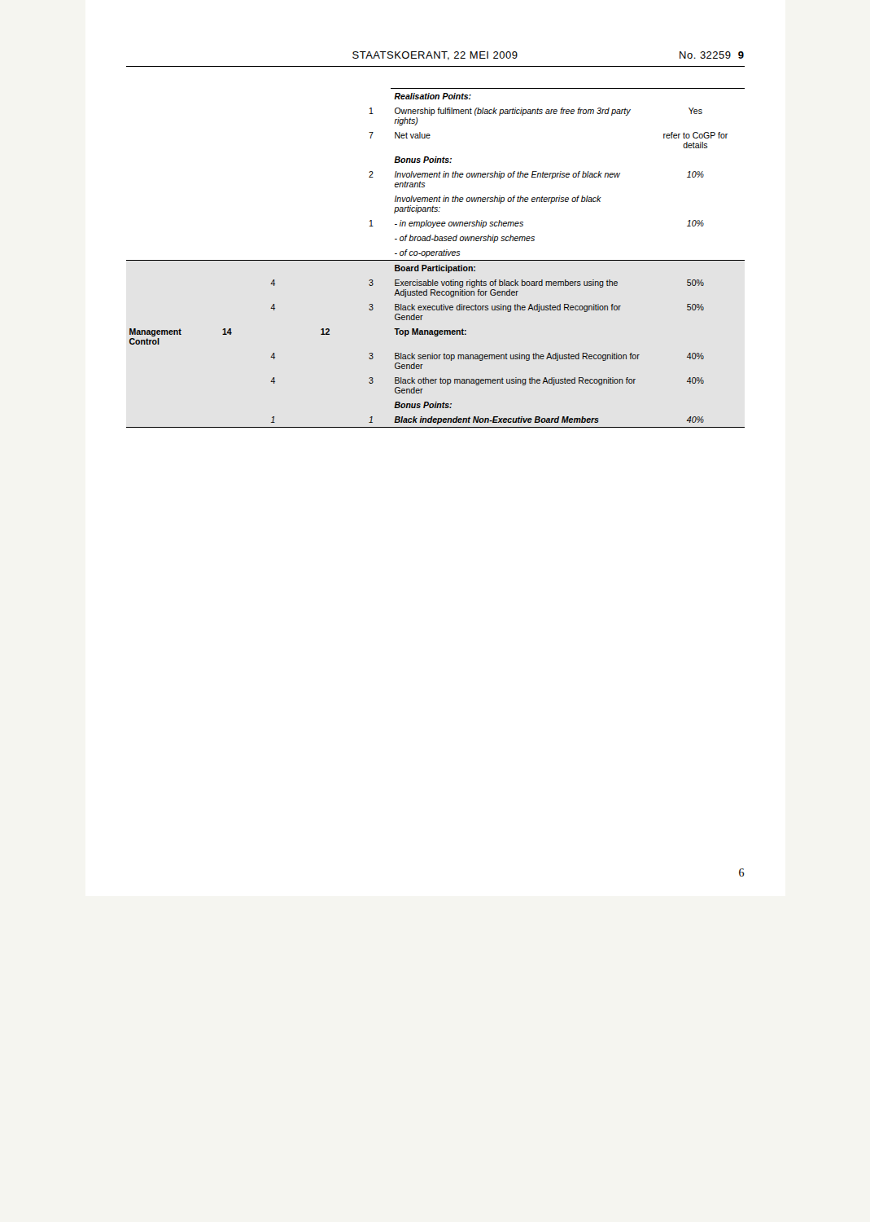STAATSKOERANT, 22 MEI 2009 No. 32259 9
| | | | | | Realisation Points: | |
| | | | | 1 | Ownership fulfilment (black participants are free from 3rd party rights) | Yes |
| | | | | 7 | Net value | refer to CoGP for details |
| | | | | | Bonus Points: | |
| | | | | 2 | Involvement in the ownership of the Enterprise of black new entrants | 10% |
| | | | | | Involvement in the ownership of the enterprise of black participants: | |
| | | | | 1 | - in employee ownership schemes | 10% |
| | | | | | - of broad-based ownership schemes | |
| | | | | | - of co-operatives | |
| | | | | | Board Participation: | |
| | | 4 | | 3 | Exercisable voting rights of black board members using the Adjusted Recognition for Gender | 50% |
| | | 4 | | 3 | Black executive directors using the Adjusted Recognition for Gender | 50% |
| Management Control | 14 | | 12 | | Top Management: | |
| | | 4 | | 3 | Black senior top management using the Adjusted Recognition for Gender | 40% |
| | | 4 | | 3 | Black other top management using the Adjusted Recognition for Gender | 40% |
| | | | | | Bonus Points: | |
| | | 1 | | 1 | Black independent Non-Executive Board Members | 40% |
6